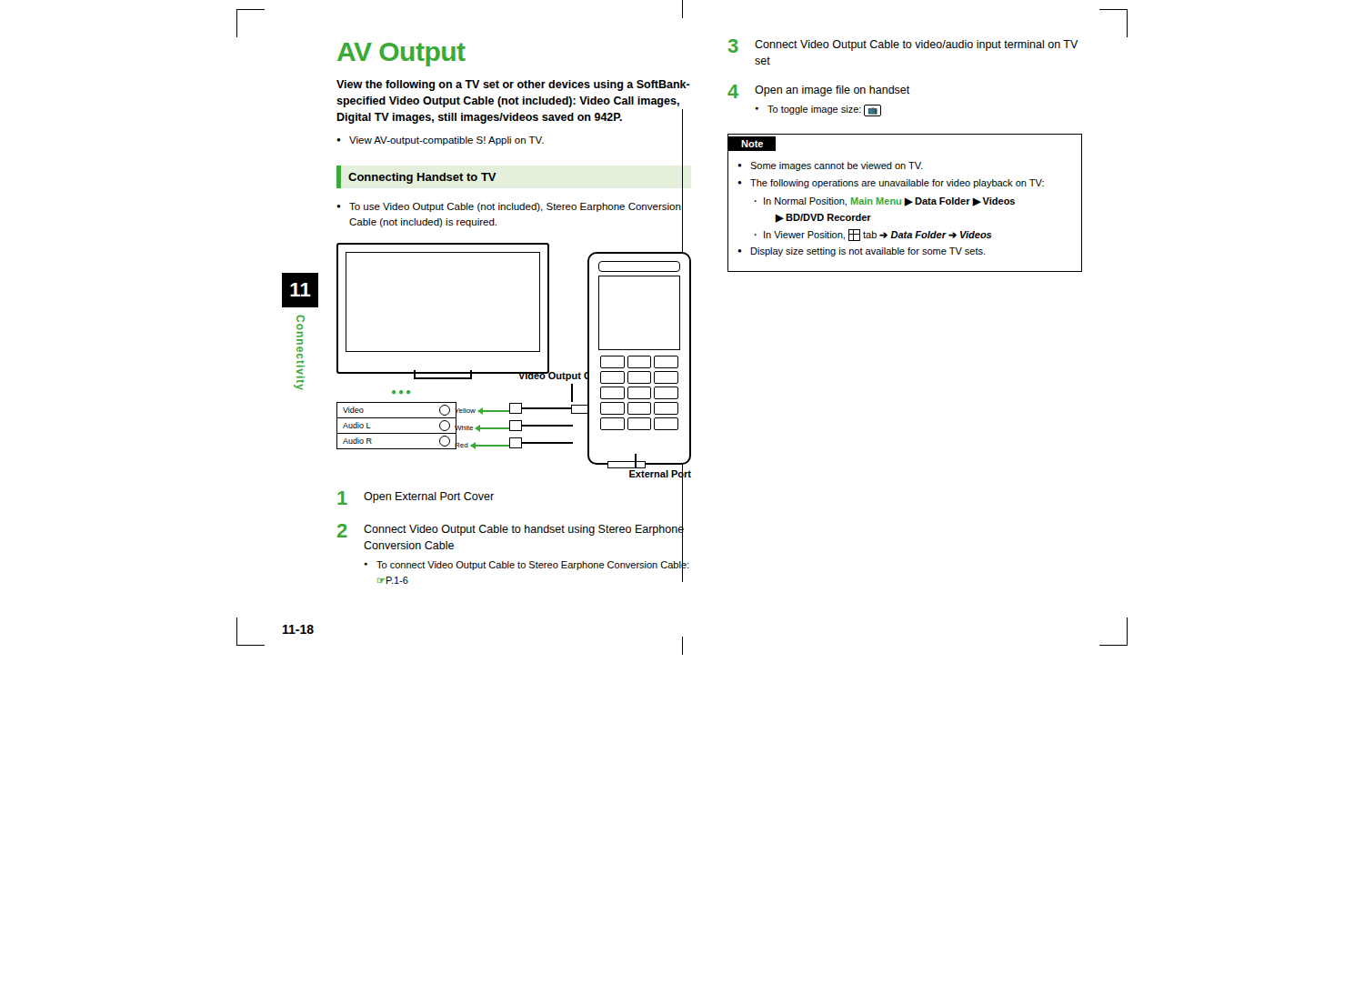11
Connectivity
11-18
AV Output
View the following on a TV set or other devices using a SoftBank-specified Video Output Cable (not included): Video Call images, Digital TV images, still images/videos saved on 942P.
View AV-output-compatible S! Appli on TV.
Connecting Handset to TV
To use Video Output Cable (not included), Stereo Earphone Conversion Cable (not included) is required.
●●●
Video
Audio L
Audio R
Yellow
White
Red
Video Output Cable
External Port
1
Open External Port Cover
2
Connect Video Output Cable to handset using Stereo Earphone Conversion Cable
To connect Video Output Cable to Stereo Earphone Conversion Cable: ☞P.1-6
3
Connect Video Output Cable to video/audio input terminal on TV set
4
Open an image file on handset
To toggle image size: 📺
Note
Some images cannot be viewed on TV.
The following operations are unavailable for video playback on TV:
In Normal Position, Main Menu ▶ Data Folder ▶ Videos
▶ BD/DVD Recorder
In Viewer Position, tab ➔ Data Folder ➔ Videos
Display size setting is not available for some TV sets.